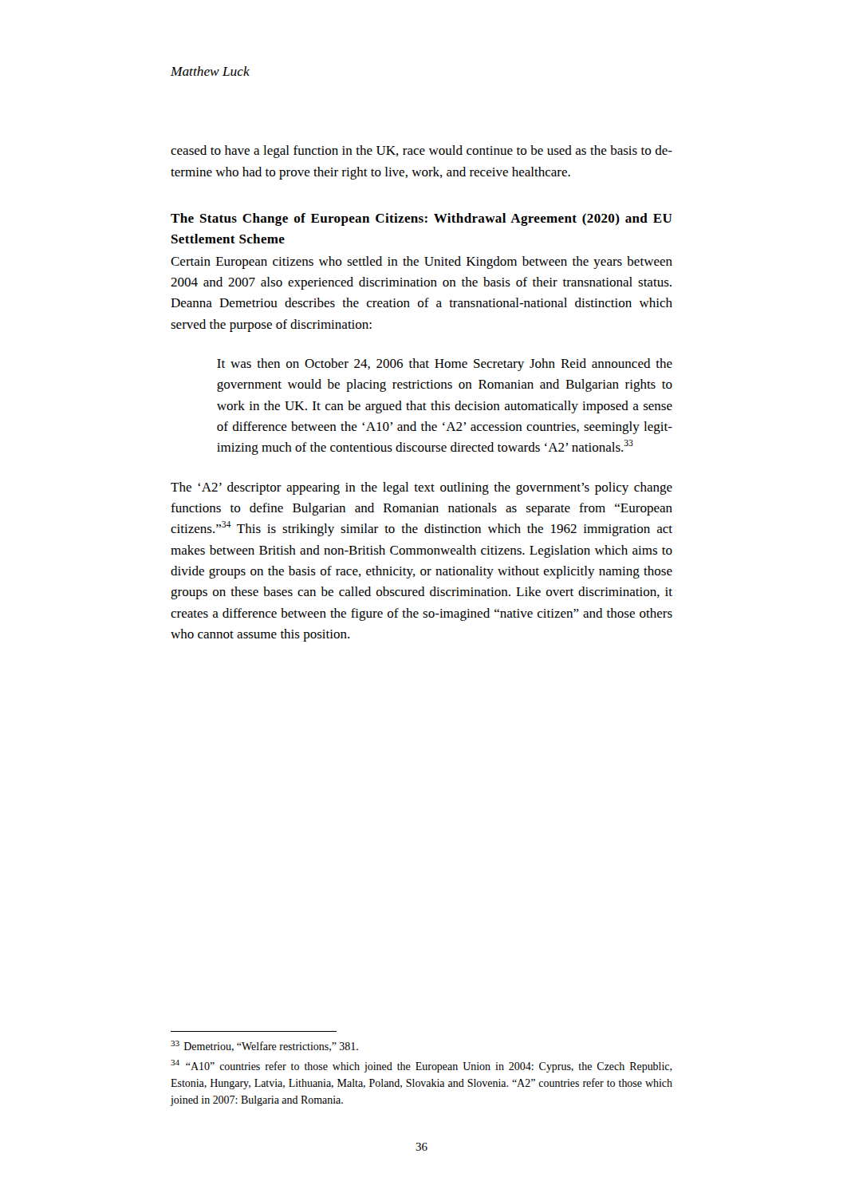Matthew Luck
ceased to have a legal function in the UK, race would continue to be used as the basis to determine who had to prove their right to live, work, and receive healthcare.
The Status Change of European Citizens: Withdrawal Agreement (2020) and EU Settlement Scheme
Certain European citizens who settled in the United Kingdom between the years between 2004 and 2007 also experienced discrimination on the basis of their transnational status. Deanna Demetriou describes the creation of a transnational-national distinction which served the purpose of discrimination:
It was then on October 24, 2006 that Home Secretary John Reid announced the government would be placing restrictions on Romanian and Bulgarian rights to work in the UK. It can be argued that this decision automatically imposed a sense of difference between the ‘A10’ and the ‘A2’ accession countries, seemingly legitimizing much of the contentious discourse directed towards ‘A2’ nationals.33
The ‘A2’ descriptor appearing in the legal text outlining the government’s policy change functions to define Bulgarian and Romanian nationals as separate from “European citizens.”34 This is strikingly similar to the distinction which the 1962 immigration act makes between British and non-British Commonwealth citizens. Legislation which aims to divide groups on the basis of race, ethnicity, or nationality without explicitly naming those groups on these bases can be called obscured discrimination. Like overt discrimination, it creates a difference between the figure of the so-imagined “native citizen” and those others who cannot assume this position.
33 Demetriou, “Welfare restrictions,” 381.
34 “A10” countries refer to those which joined the European Union in 2004: Cyprus, the Czech Republic, Estonia, Hungary, Latvia, Lithuania, Malta, Poland, Slovakia and Slovenia. “A2” countries refer to those which joined in 2007: Bulgaria and Romania.
36